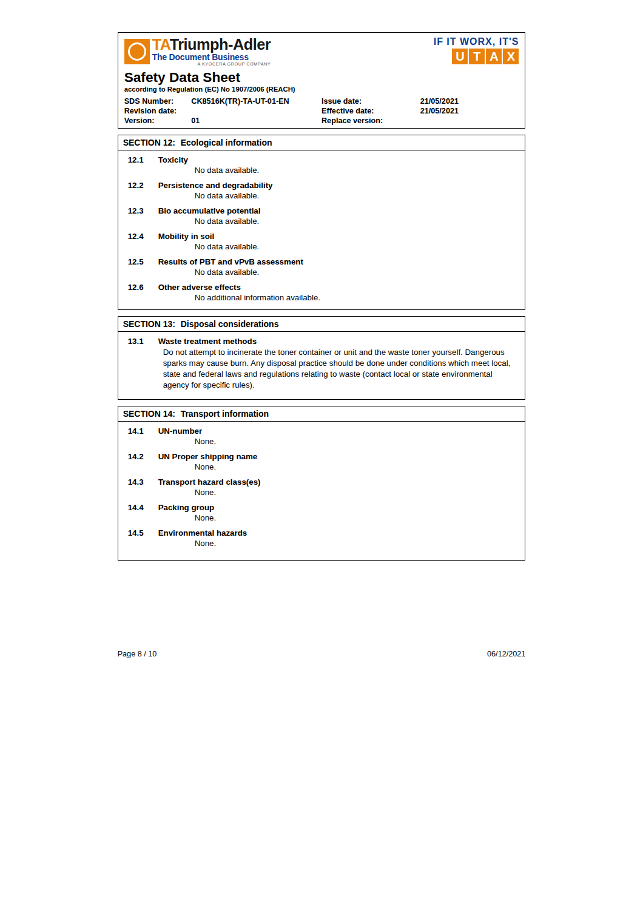TATriumph-Adler
The Document Business
A KYOCERA GROUP COMPANY
IF IT WORX, IT'S
UTAX
Safety Data Sheet
according to Regulation (EC) No 1907/2006 (REACH)
| SDS Number: | CK8516K(TR)-TA-UT-01-EN | Issue date: | 21/05/2021 |
| Revision date: | | Effective date: | 21/05/2021 |
| Version: | 01 | Replace version: | |
SECTION 12: Ecological information
12.1 Toxicity
No data available.
12.2 Persistence and degradability
No data available.
12.3 Bio accumulative potential
No data available.
12.4 Mobility in soil
No data available.
12.5 Results of PBT and vPvB assessment
No data available.
12.6 Other adverse effects
No additional information available.
SECTION 13: Disposal considerations
13.1 Waste treatment methods
Do not attempt to incinerate the toner container or unit and the waste toner yourself. Dangerous sparks may cause burn. Any disposal practice should be done under conditions which meet local, state and federal laws and regulations relating to waste (contact local or state environmental agency for specific rules).
SECTION 14: Transport information
14.1 UN-number
None.
14.2 UN Proper shipping name
None.
14.3 Transport hazard class(es)
None.
14.4 Packing group
None.
14.5 Environmental hazards
None.
Page 8 / 10 06/12/2021